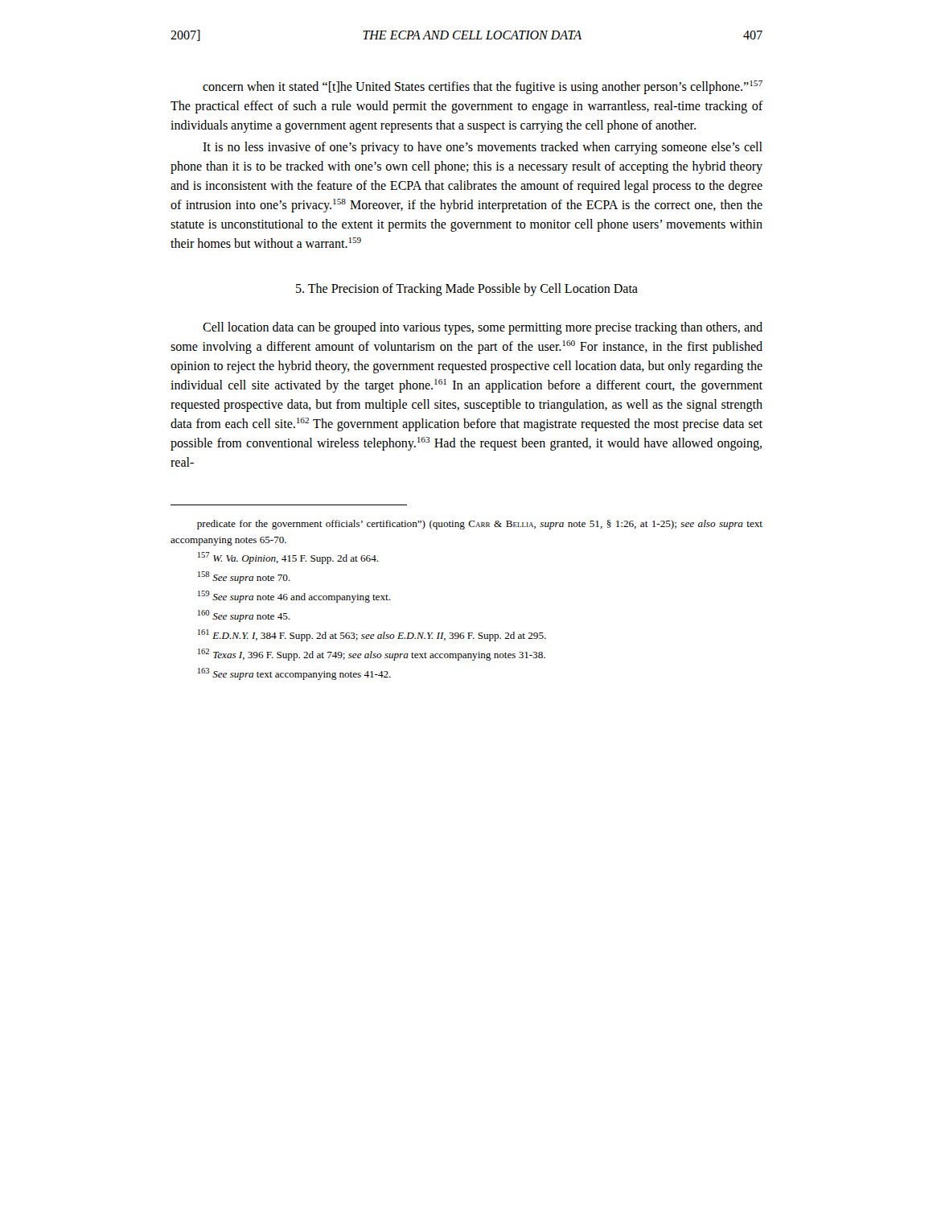2007] THE ECPA AND CELL LOCATION DATA 407
concern when it stated “[t]he United States certifies that the fugitive is using another person’s cellphone.”157 The practical effect of such a rule would permit the government to engage in warrantless, real-time tracking of individuals anytime a government agent represents that a suspect is carrying the cell phone of another.
It is no less invasive of one’s privacy to have one’s movements tracked when carrying someone else’s cell phone than it is to be tracked with one’s own cell phone; this is a necessary result of accepting the hybrid theory and is inconsistent with the feature of the ECPA that calibrates the amount of required legal process to the degree of intrusion into one’s privacy.158 Moreover, if the hybrid interpretation of the ECPA is the correct one, then the statute is unconstitutional to the extent it permits the government to monitor cell phone users’ movements within their homes but without a warrant.159
5. The Precision of Tracking Made Possible by Cell Location Data
Cell location data can be grouped into various types, some permitting more precise tracking than others, and some involving a different amount of voluntarism on the part of the user.160 For instance, in the first published opinion to reject the hybrid theory, the government requested prospective cell location data, but only regarding the individual cell site activated by the target phone.161 In an application before a different court, the government requested prospective data, but from multiple cell sites, susceptible to triangulation, as well as the signal strength data from each cell site.162 The government application before that magistrate requested the most precise data set possible from conventional wireless telephony.163 Had the request been granted, it would have allowed ongoing, real-
predicate for the government officials’ certification”) (quoting Carr & Bellia, supra note 51, § 1:26, at 1-25); see also supra text accompanying notes 65-70.
157 W. Va. Opinion, 415 F. Supp. 2d at 664.
158 See supra note 70.
159 See supra note 46 and accompanying text.
160 See supra note 45.
161 E.D.N.Y. I, 384 F. Supp. 2d at 563; see also E.D.N.Y. II, 396 F. Supp. 2d at 295.
162 Texas I, 396 F. Supp. 2d at 749; see also supra text accompanying notes 31-38.
163 See supra text accompanying notes 41-42.